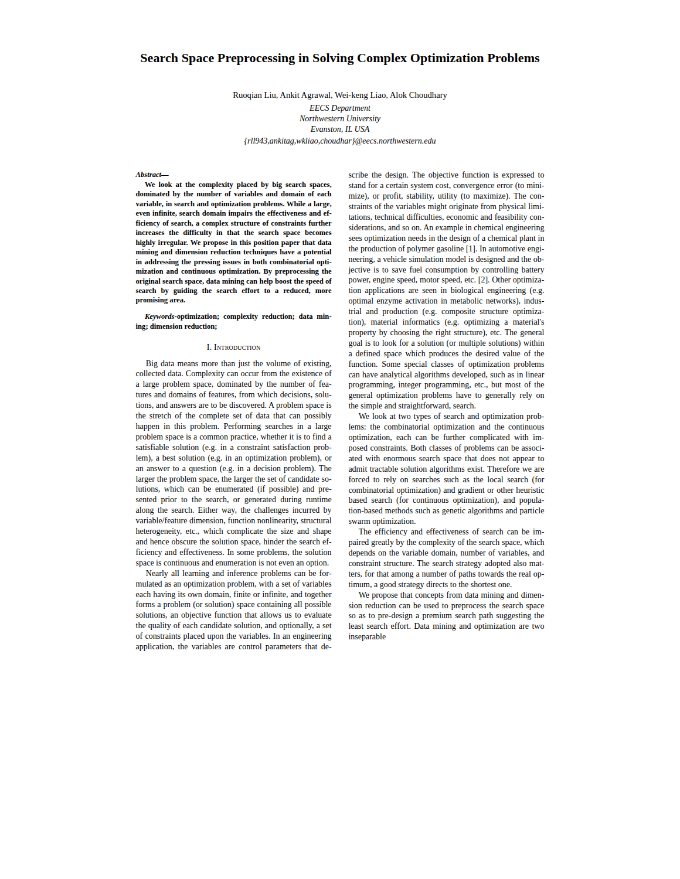Search Space Preprocessing in Solving Complex Optimization Problems
Ruoqian Liu, Ankit Agrawal, Wei-keng Liao, Alok Choudhary
EECS Department
Northwestern University
Evanston, IL USA
{rll943,ankitag,wkliao,choudhar}@eecs.northwestern.edu
Abstract—
We look at the complexity placed by big search spaces, dominated by the number of variables and domain of each variable, in search and optimization problems. While a large, even infinite, search domain impairs the effectiveness and efficiency of search, a complex structure of constraints further increases the difficulty in that the search space becomes highly irregular. We propose in this position paper that data mining and dimension reduction techniques have a potential in addressing the pressing issues in both combinatorial optimization and continuous optimization. By preprocessing the original search space, data mining can help boost the speed of search by guiding the search effort to a reduced, more promising area.
Keywords-optimization; complexity reduction; data mining; dimension reduction;
I. Introduction
Big data means more than just the volume of existing, collected data. Complexity can occur from the existence of a large problem space, dominated by the number of features and domains of features, from which decisions, solutions, and answers are to be discovered. A problem space is the stretch of the complete set of data that can possibly happen in this problem. Performing searches in a large problem space is a common practice, whether it is to find a satisfiable solution (e.g. in a constraint satisfaction problem), a best solution (e.g. in an optimization problem), or an answer to a question (e.g. in a decision problem). The larger the problem space, the larger the set of candidate solutions, which can be enumerated (if possible) and presented prior to the search, or generated during runtime along the search. Either way, the challenges incurred by variable/feature dimension, function nonlinearity, structural heterogeneity, etc., which complicate the size and shape and hence obscure the solution space, hinder the search efficiency and effectiveness. In some problems, the solution space is continuous and enumeration is not even an option.
Nearly all learning and inference problems can be formulated as an optimization problem, with a set of variables each having its own domain, finite or infinite, and together forms a problem (or solution) space containing all possible solutions, an objective function that allows us to evaluate the quality of each candidate solution, and optionally, a set of constraints placed upon the variables. In an engineering application, the variables are control parameters that describe the design. The objective function is expressed to stand for a certain system cost, convergence error (to minimize), or profit, stability, utility (to maximize). The constraints of the variables might originate from physical limitations, technical difficulties, economic and feasibility considerations, and so on. An example in chemical engineering sees optimization needs in the design of a chemical plant in the production of polymer gasoline [1]. In automotive engineering, a vehicle simulation model is designed and the objective is to save fuel consumption by controlling battery power, engine speed, motor speed, etc. [2]. Other optimization applications are seen in biological engineering (e.g. optimal enzyme activation in metabolic networks), industrial and production (e.g. composite structure optimization), material informatics (e.g. optimizing a material's property by choosing the right structure), etc. The general goal is to look for a solution (or multiple solutions) within a defined space which produces the desired value of the function. Some special classes of optimization problems can have analytical algorithms developed, such as in linear programming, integer programming, etc., but most of the general optimization problems have to generally rely on the simple and straightforward, search.
We look at two types of search and optimization problems: the combinatorial optimization and the continuous optimization, each can be further complicated with imposed constraints. Both classes of problems can be associated with enormous search space that does not appear to admit tractable solution algorithms exist. Therefore we are forced to rely on searches such as the local search (for combinatorial optimization) and gradient or other heuristic based search (for continuous optimization), and population-based methods such as genetic algorithms and particle swarm optimization.
The efficiency and effectiveness of search can be impaired greatly by the complexity of the search space, which depends on the variable domain, number of variables, and constraint structure. The search strategy adopted also matters, for that among a number of paths towards the real optimum, a good strategy directs to the shortest one.
We propose that concepts from data mining and dimension reduction can be used to preprocess the search space so as to pre-design a premium search path suggesting the least search effort. Data mining and optimization are two inseparable